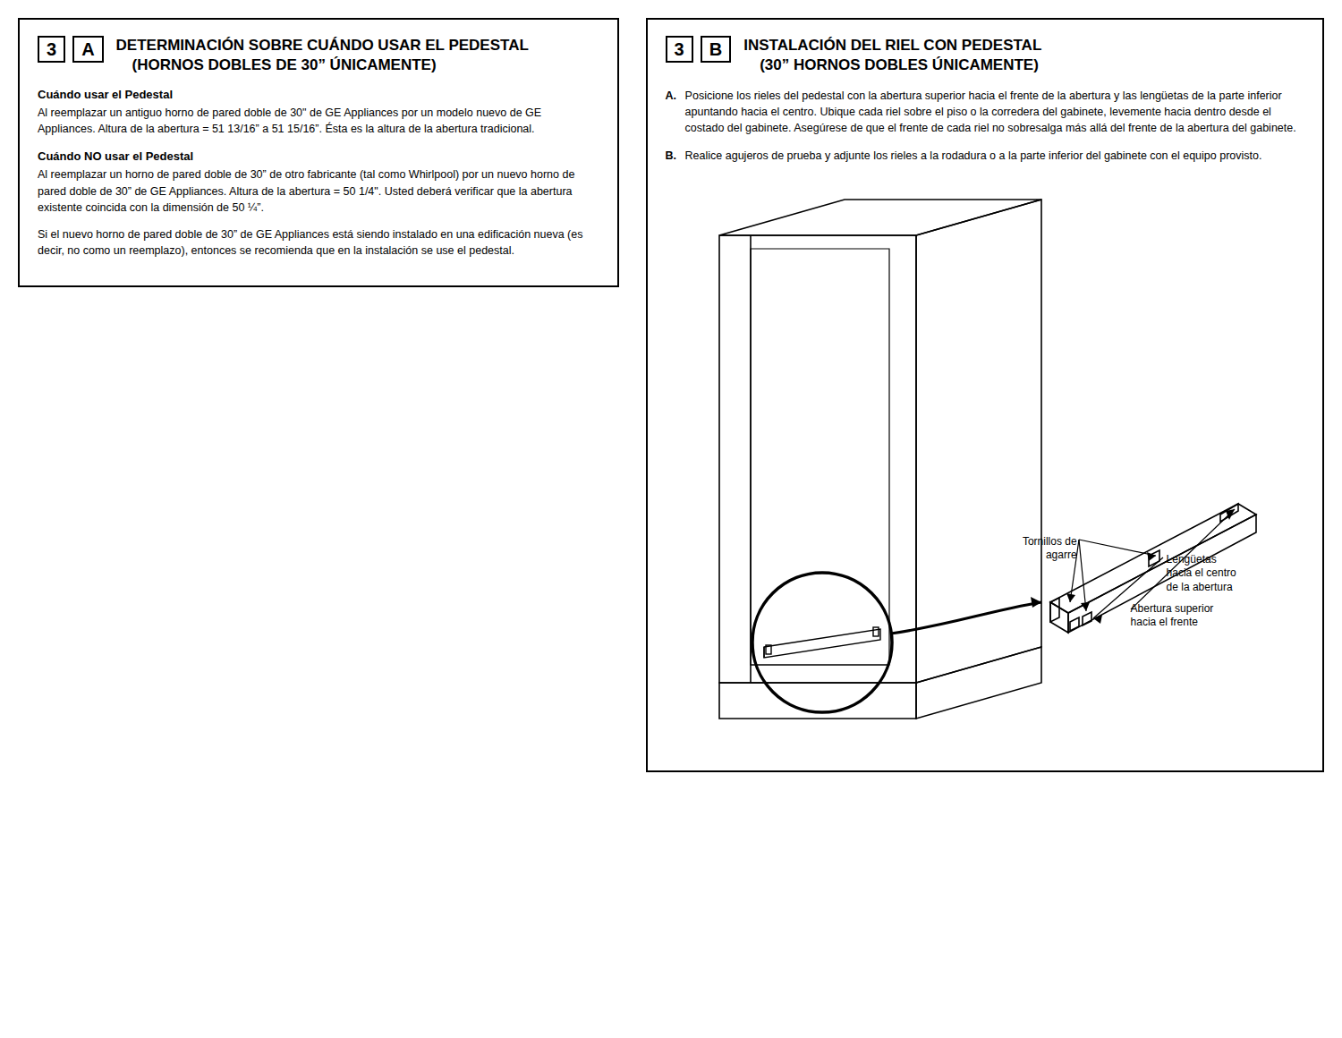3 A DETERMINACIÓN SOBRE CUÁNDO USAR EL PEDESTAL (HORNOS DOBLES DE 30” ÚNICAMENTE)
Cuándo usar el Pedestal
Al reemplazar un antiguo horno de pared doble de 30" de GE Appliances por un modelo nuevo de GE Appliances. Altura de la abertura = 51 13/16” a 51 15/16”. Ésta es la altura de la abertura tradicional.
Cuándo NO usar el Pedestal
Al reemplazar un horno de pared doble de 30” de otro fabricante (tal como Whirlpool) por un nuevo horno de pared doble de 30” de GE Appliances. Altura de la abertura = 50 1/4". Usted deberá verificar que la abertura existente coincida con la dimensión de 50 ¼”.
Si el nuevo horno de pared doble de 30” de GE Appliances está siendo instalado en una edificación nueva (es decir, no como un reemplazo), entonces se recomienda que en la instalación se use el pedestal.
3 B INSTALACIÓN DEL RIEL CON PEDESTAL (30” HORNOS DOBLES ÚNICAMENTE)
A. Posicione los rieles del pedestal con la abertura superior hacia el frente de la abertura y las lengüetas de la parte inferior apuntando hacia el centro. Ubique cada riel sobre el piso o la corredera del gabinete, levemente hacia dentro desde el costado del gabinete. Asegúrese de que el frente de cada riel no sobresalga más allá del frente de la abertura del gabinete.
B. Realice agujeros de prueba y adjunte los rieles a la rodadura o a la parte inferior del gabinete con el equipo provisto.
Tornillos de
agarre
Lengüetas
hacia el centro
de la abertura
Abertura superior
hacia el frente